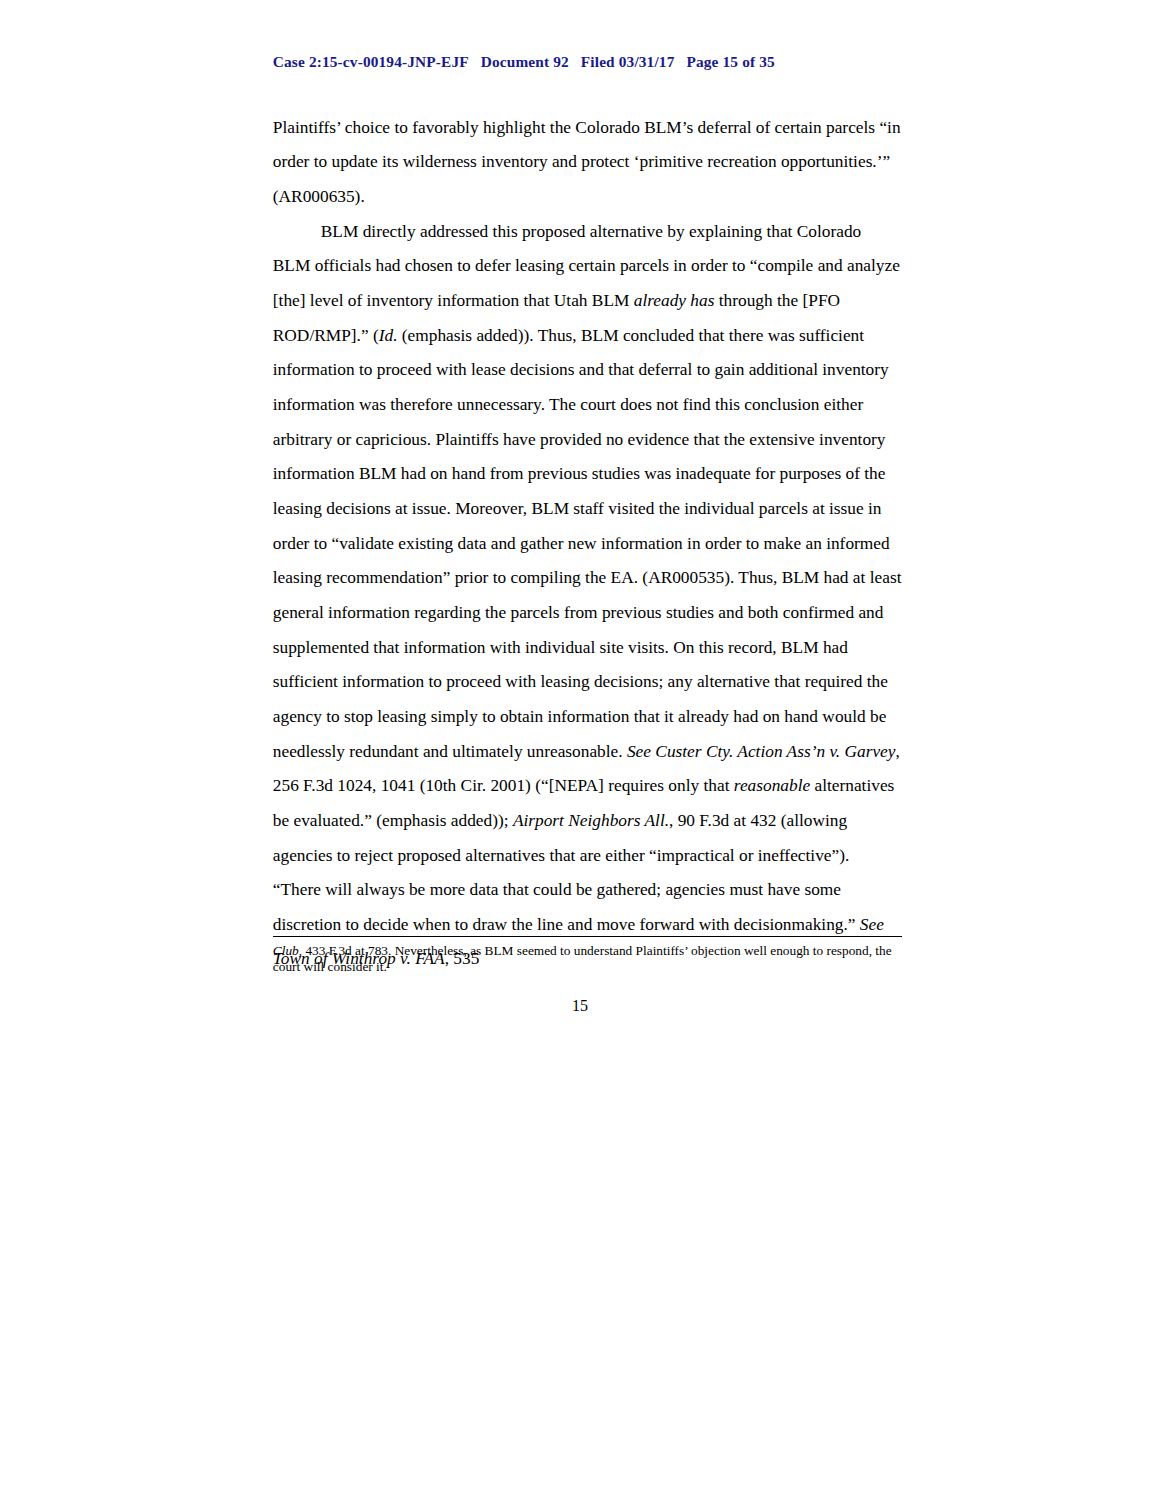Case 2:15-cv-00194-JNP-EJF Document 92 Filed 03/31/17 Page 15 of 35
Plaintiffs’ choice to favorably highlight the Colorado BLM’s deferral of certain parcels “in order to update its wilderness inventory and protect ‘primitive recreation opportunities.’” (AR000635).
BLM directly addressed this proposed alternative by explaining that Colorado BLM officials had chosen to defer leasing certain parcels in order to “compile and analyze [the] level of inventory information that Utah BLM already has through the [PFO ROD/RMP].” (Id. (emphasis added)). Thus, BLM concluded that there was sufficient information to proceed with lease decisions and that deferral to gain additional inventory information was therefore unnecessary. The court does not find this conclusion either arbitrary or capricious. Plaintiffs have provided no evidence that the extensive inventory information BLM had on hand from previous studies was inadequate for purposes of the leasing decisions at issue. Moreover, BLM staff visited the individual parcels at issue in order to “validate existing data and gather new information in order to make an informed leasing recommendation” prior to compiling the EA. (AR000535). Thus, BLM had at least general information regarding the parcels from previous studies and both confirmed and supplemented that information with individual site visits. On this record, BLM had sufficient information to proceed with leasing decisions; any alternative that required the agency to stop leasing simply to obtain information that it already had on hand would be needlessly redundant and ultimately unreasonable. See Custer Cty. Action Ass’n v. Garvey, 256 F.3d 1024, 1041 (10th Cir. 2001) (“[NEPA] requires only that reasonable alternatives be evaluated.” (emphasis added)); Airport Neighbors All., 90 F.3d at 432 (allowing agencies to reject proposed alternatives that are either “impractical or ineffective”). “There will always be more data that could be gathered; agencies must have some discretion to decide when to draw the line and move forward with decisionmaking.” See Town of Winthrop v. FAA, 535
Club, 433 F.3d at 783. Nevertheless, as BLM seemed to understand Plaintiffs’ objection well enough to respond, the court will consider it.
15